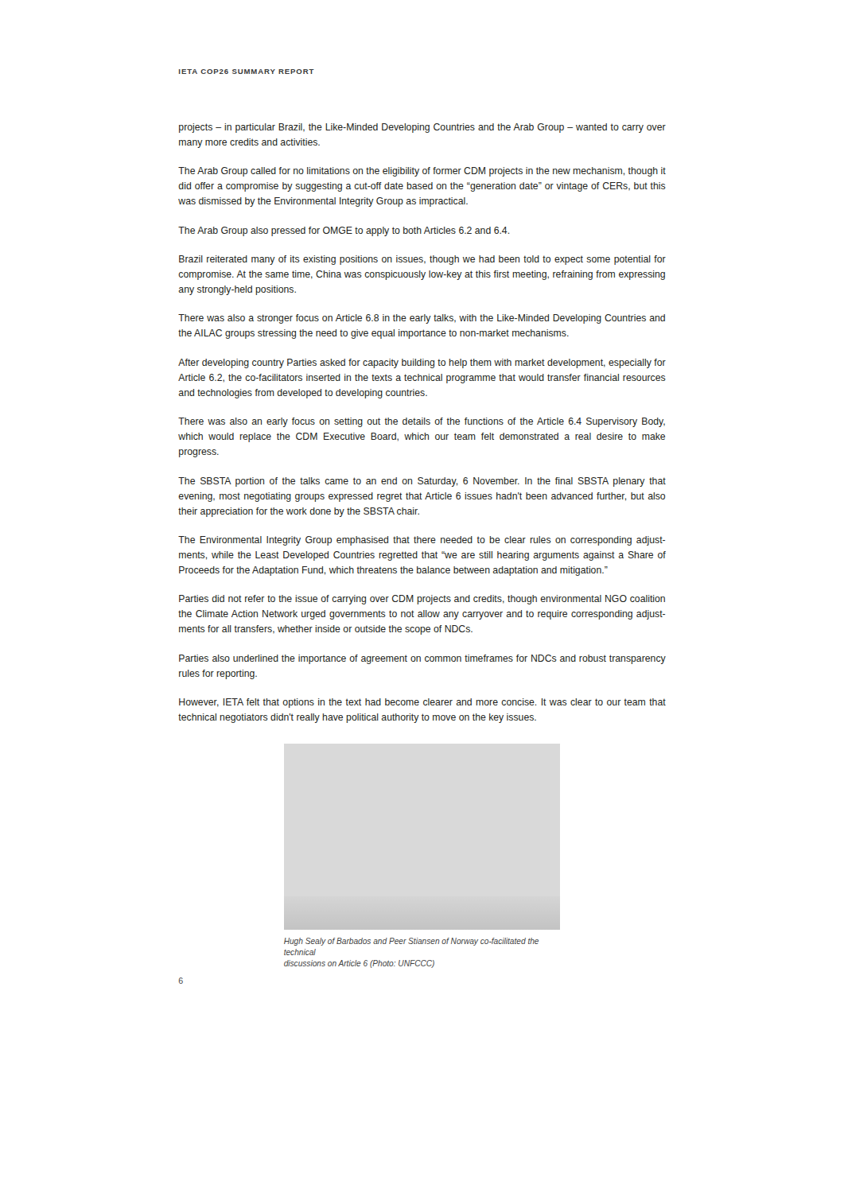IETA COP26 SUMMARY REPORT
projects – in particular Brazil, the Like-Minded Developing Countries and the Arab Group – wanted to carry over many more credits and activities.
The Arab Group called for no limitations on the eligibility of former CDM projects in the new mechanism, though it did offer a compromise by suggesting a cut-off date based on the “generation date” or vintage of CERs, but this was dismissed by the Environmental Integrity Group as impractical.
The Arab Group also pressed for OMGE to apply to both Articles 6.2 and 6.4.
Brazil reiterated many of its existing positions on issues, though we had been told to expect some potential for compromise. At the same time, China was conspicuously low-key at this first meeting, refraining from expressing any strongly-held positions.
There was also a stronger focus on Article 6.8 in the early talks, with the Like-Minded Developing Countries and the AILAC groups stressing the need to give equal importance to non-market mechanisms.
After developing country Parties asked for capacity building to help them with market development, especially for Article 6.2, the co-facilitators inserted in the texts a technical programme that would transfer financial resources and technologies from developed to developing countries.
There was also an early focus on setting out the details of the functions of the Article 6.4 Supervisory Body, which would replace the CDM Executive Board, which our team felt demonstrated a real desire to make progress.
The SBSTA portion of the talks came to an end on Saturday, 6 November. In the final SBSTA plenary that evening, most negotiating groups expressed regret that Article 6 issues hadn't been advanced further, but also their appreciation for the work done by the SBSTA chair.
The Environmental Integrity Group emphasised that there needed to be clear rules on corresponding adjustments, while the Least Developed Countries regretted that “we are still hearing arguments against a Share of Proceeds for the Adaptation Fund, which threatens the balance between adaptation and mitigation.”
Parties did not refer to the issue of carrying over CDM projects and credits, though environmental NGO coalition the Climate Action Network urged governments to not allow any carryover and to require corresponding adjustments for all transfers, whether inside or outside the scope of NDCs.
Parties also underlined the importance of agreement on common timeframes for NDCs and robust transparency rules for reporting.
However, IETA felt that options in the text had become clearer and more concise. It was clear to our team that technical negotiators didn't really have political authority to move on the key issues.
Hugh Sealy of Barbados and Peer Stiansen of Norway co-facilitated the technical
discussions on Article 6 (Photo: UNFCCC)
6